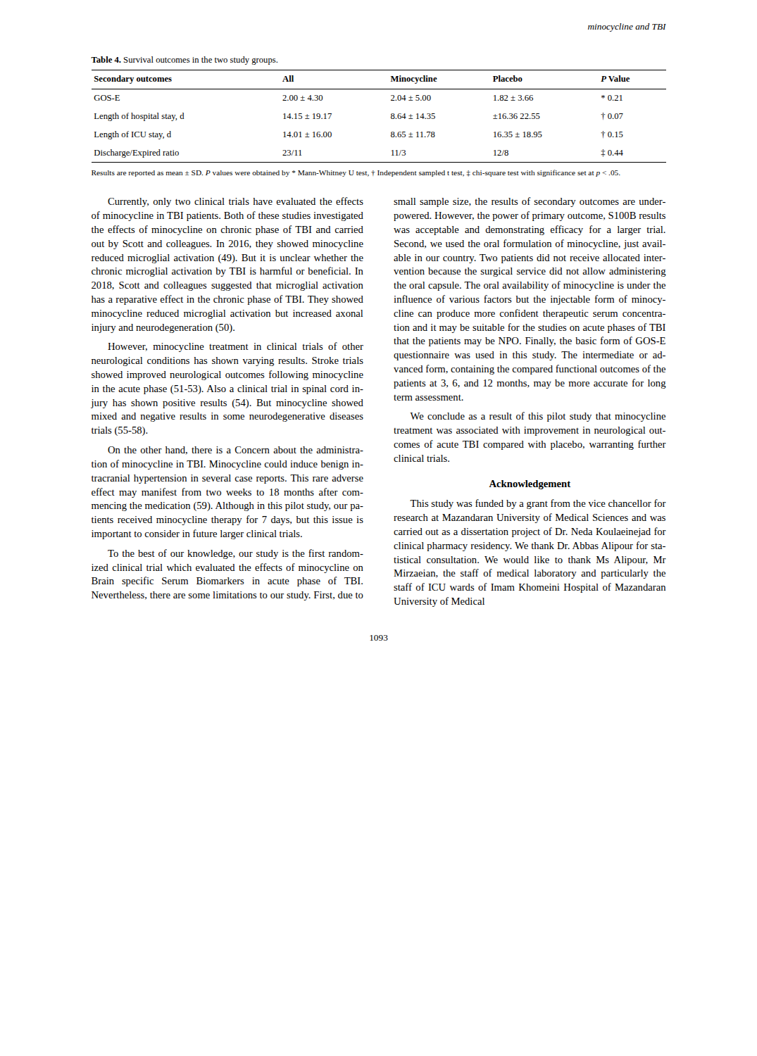minocycline and TBI
Table 4. Survival outcomes in the two study groups.
| Secondary outcomes | All | Minocycline | Placebo | P Value |
| --- | --- | --- | --- | --- |
| GOS-E | 2.00 ± 4.30 | 2.04 ± 5.00 | 1.82 ± 3.66 | * 0.21 |
| Length of hospital stay, d | 14.15 ± 19.17 | 8.64 ± 14.35 | ±16.36 22.55 | † 0.07 |
| Length of ICU stay, d | 14.01 ± 16.00 | 8.65 ± 11.78 | 16.35 ± 18.95 | † 0.15 |
| Discharge/Expired ratio | 23/11 | 11/3 | 12/8 | ‡ 0.44 |
Results are reported as mean ± SD. P values were obtained by * Mann-Whitney U test, † Independent sampled t test, ‡ chi-square test with significance set at p < .05.
Currently, only two clinical trials have evaluated the effects of minocycline in TBI patients. Both of these studies investigated the effects of minocycline on chronic phase of TBI and carried out by Scott and colleagues. In 2016, they showed minocycline reduced microglial activation (49). But it is unclear whether the chronic microglial activation by TBI is harmful or beneficial. In 2018, Scott and colleagues suggested that microglial activation has a reparative effect in the chronic phase of TBI. They showed minocycline reduced microglial activation but increased axonal injury and neurodegeneration (50).
However, minocycline treatment in clinical trials of other neurological conditions has shown varying results. Stroke trials showed improved neurological outcomes following minocycline in the acute phase (51-53). Also a clinical trial in spinal cord injury has shown positive results (54). But minocycline showed mixed and negative results in some neurodegenerative diseases trials (55-58).
On the other hand, there is a Concern about the administration of minocycline in TBI. Minocycline could induce benign intracranial hypertension in several case reports. This rare adverse effect may manifest from two weeks to 18 months after commencing the medication (59). Although in this pilot study, our patients received minocycline therapy for 7 days, but this issue is important to consider in future larger clinical trials.
To the best of our knowledge, our study is the first randomized clinical trial which evaluated the effects of minocycline on Brain specific Serum Biomarkers in acute phase of TBI. Nevertheless, there are some limitations to our study. First, due to small sample size, the results of secondary outcomes are underpowered. However, the power of primary outcome, S100B results was acceptable and demonstrating efficacy for a larger trial. Second, we used the oral formulation of minocycline, just available in our country. Two patients did not receive allocated intervention because the surgical service did not allow administering the oral capsule. The oral availability of minocycline is under the influence of various factors but the injectable form of minocycline can produce more confident therapeutic serum concentration and it may be suitable for the studies on acute phases of TBI that the patients may be NPO. Finally, the basic form of GOS-E questionnaire was used in this study. The intermediate or advanced form, containing the compared functional outcomes of the patients at 3, 6, and 12 months, may be more accurate for long term assessment.
We conclude as a result of this pilot study that minocycline treatment was associated with improvement in neurological outcomes of acute TBI compared with placebo, warranting further clinical trials.
Acknowledgement
This study was funded by a grant from the vice chancellor for research at Mazandaran University of Medical Sciences and was carried out as a dissertation project of Dr. Neda Koulaeinejad for clinical pharmacy residency. We thank Dr. Abbas Alipour for statistical consultation. We would like to thank Ms Alipour, Mr Mirzaeian, the staff of medical laboratory and particularly the staff of ICU wards of Imam Khomeini Hospital of Mazandaran University of Medical
1093